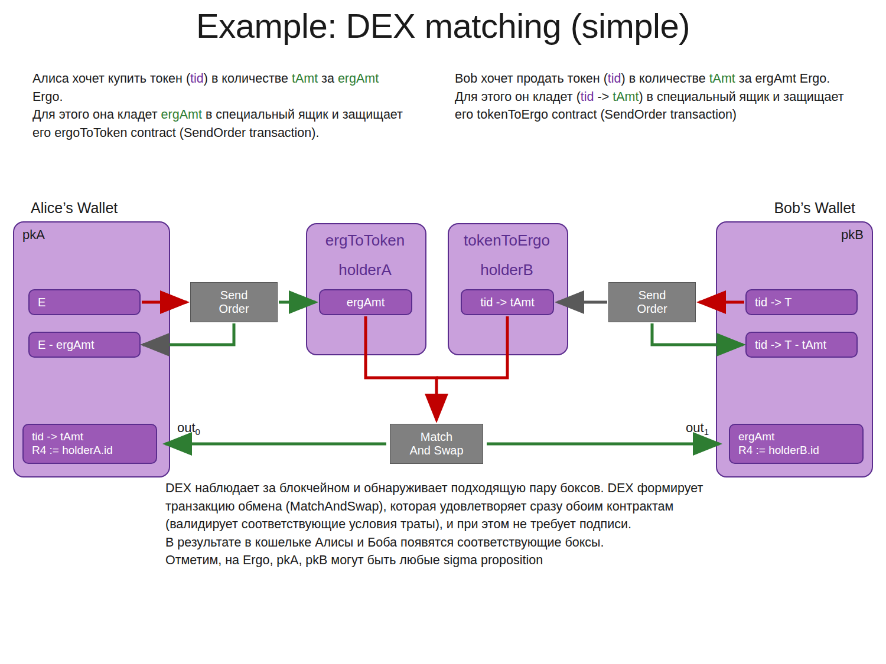Example: DEX matching (simple)
Алиса хочет купить токен (tid) в количестве tAmt за ergAmt Ergo.
Для этого она кладет ergAmt в специальный ящик и защищает его ergoToToken contract (SendOrder transaction).
Bob хочет продать токен (tid) в количестве tAmt за ergAmt Ergo.
Для этого он кладет (tid -> tAmt) в специальный ящик и защищает его tokenToErgo contract (SendOrder transaction)
Alice’s Wallet
Bob’s Wallet
pkA
pkB
ergToToken
tokenToErgo
holderA
holderB
E
E - ergAmt
tid -> tAmt R4 := holderA.id
tid -> T
tid -> T - tAmt
ergAmt R4 := holderB.id
ergAmt
tid -> tAmt
Send
Order
Send
Order
Match
And Swap
out0
out1
DEX наблюдает за блокчейном и обнаруживает подходящую пару боксов. DEX формирует транзакцию обмена (MatchAndSwap), которая удовлетворяет сразу обоим контрактам (валидирует соответствующие условия траты), и при этом не требует подписи.
В результате в кошельке Алисы и Боба появятся соответствующие боксы.
Отметим, на Ergo, pkA, pkB могут быть любые sigma proposition